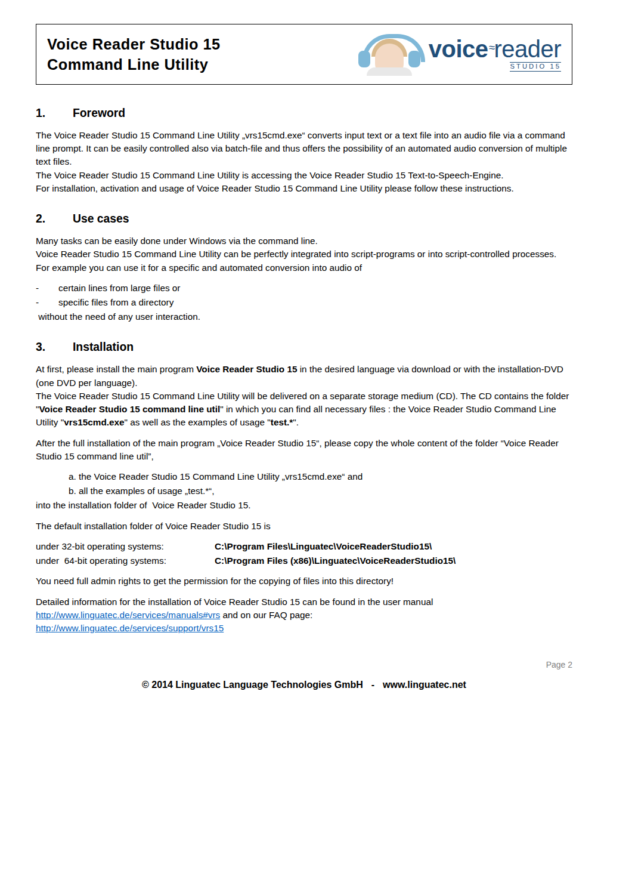Voice Reader Studio 15
Command Line Utility
voice≈reader
STUDIO 15
1. Foreword
The Voice Reader Studio 15 Command Line Utility „vrs15cmd.exe“ converts input text or a text file into an audio file via a command line prompt. It can be easily controlled also via batch-file and thus offers the possibility of an automated audio conversion of multiple text files.
The Voice Reader Studio 15 Command Line Utility is accessing the Voice Reader Studio 15 Text-to-Speech-Engine.
For installation, activation and usage of Voice Reader Studio 15 Command Line Utility please follow these instructions.
2. Use cases
Many tasks can be easily done under Windows via the command line.
Voice Reader Studio 15 Command Line Utility can be perfectly integrated into script-programs or into script-controlled processes.
For example you can use it for a specific and automated conversion into audio of
certain lines from large files or
specific files from a directory
without the need of any user interaction.
3. Installation
At first, please install the main program Voice Reader Studio 15 in the desired language via download or with the installation-DVD (one DVD per language).
The Voice Reader Studio 15 Command Line Utility will be delivered on a separate storage medium (CD). The CD contains the folder "Voice Reader Studio 15 command line util" in which you can find all necessary files : the Voice Reader Studio Command Line Utility "vrs15cmd.exe" as well as the examples of usage "test.*".
After the full installation of the main program „Voice Reader Studio 15“, please copy the whole content of the folder “Voice Reader Studio 15 command line util”,
the Voice Reader Studio 15 Command Line Utility „vrs15cmd.exe“ and
all the examples of usage „test.*“,
into the installation folder of Voice Reader Studio 15.
The default installation folder of Voice Reader Studio 15 is
under 32-bit operating systems:
C:\Program Files\Linguatec\VoiceReaderStudio15\
under 64-bit operating systems:
C:\Program Files (x86)\Linguatec\VoiceReaderStudio15\
You need full admin rights to get the permission for the copying of files into this directory!
Detailed information for the installation of Voice Reader Studio 15 can be found in the user manual http://www.linguatec.de/services/manuals#vrs and on our FAQ page:
http://www.linguatec.de/services/support/vrs15
Page 2
© 2014 Linguatec Language Technologies GmbH-www.linguatec.net